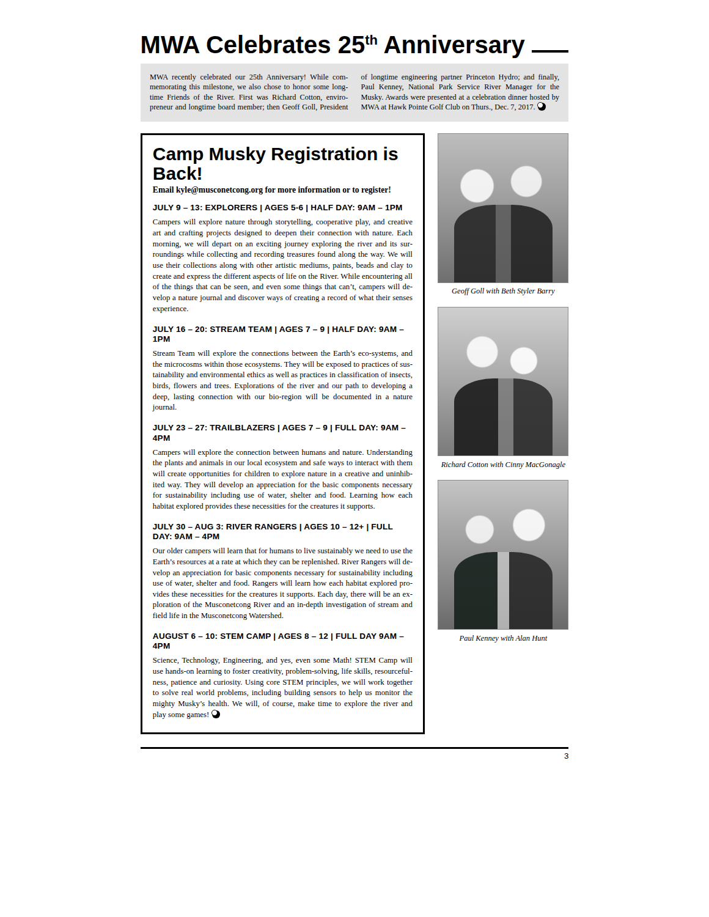MWA Celebrates 25th Anniversary
MWA recently celebrated our 25th Anniversary! While commemorating this milestone, we also chose to honor some longtime Friends of the River. First was Richard Cotton, enviropreneur and longtime board member; then Geoff Goll, President of longtime engineering partner Princeton Hydro; and finally, Paul Kenney, National Park Service River Manager for the Musky. Awards were presented at a celebration dinner hosted by MWA at Hawk Pointe Golf Club on Thurs., Dec. 7, 2017.
Camp Musky Registration is Back!
Email kyle@musconetcong.org for more information or to register!
JULY 9 – 13: EXPLORERS | AGES 5-6 | HALF DAY: 9AM – 1PM
Campers will explore nature through storytelling, cooperative play, and creative art and crafting projects designed to deepen their connection with nature. Each morning, we will depart on an exciting journey exploring the river and its surroundings while collecting and recording treasures found along the way. We will use their collections along with other artistic mediums, paints, beads and clay to create and express the different aspects of life on the River. While encountering all of the things that can be seen, and even some things that can’t, campers will develop a nature journal and discover ways of creating a record of what their senses experience.
JULY 16 – 20: STREAM TEAM | AGES 7 – 9 | HALF DAY: 9AM – 1PM
Stream Team will explore the connections between the Earth’s eco-systems, and the microcosms within those ecosystems. They will be exposed to practices of sustainability and environmental ethics as well as practices in classification of insects, birds, flowers and trees. Explorations of the river and our path to developing a deep, lasting connection with our bio-region will be documented in a nature journal.
JULY 23 – 27: TRAILBLAZERS | AGES 7 – 9 | FULL DAY: 9AM – 4PM
Campers will explore the connection between humans and nature. Understanding the plants and animals in our local ecosystem and safe ways to interact with them will create opportunities for children to explore nature in a creative and uninhibited way. They will develop an appreciation for the basic components necessary for sustainability including use of water, shelter and food. Learning how each habitat explored provides these necessities for the creatures it supports.
JULY 30 – AUG 3: RIVER RANGERS | AGES 10 – 12+ | FULL DAY: 9AM – 4PM
Our older campers will learn that for humans to live sustainably we need to use the Earth’s resources at a rate at which they can be replenished. River Rangers will develop an appreciation for basic components necessary for sustainability including use of water, shelter and food. Rangers will learn how each habitat explored provides these necessities for the creatures it supports. Each day, there will be an exploration of the Musconetcong River and an in-depth investigation of stream and field life in the Musconetcong Watershed.
AUGUST 6 – 10: STEM CAMP | AGES 8 – 12 | FULL DAY 9AM – 4PM
Science, Technology, Engineering, and yes, even some Math! STEM Camp will use hands-on learning to foster creativity, problem-solving, life skills, resourcefulness, patience and curiosity. Using core STEM principles, we will work together to solve real world problems, including building sensors to help us monitor the mighty Musky’s health. We will, of course, make time to explore the river and play some games!
Geoff Goll with Beth Styler Barry
Richard Cotton with Cinny MacGonagle
Paul Kenney with Alan Hunt
3